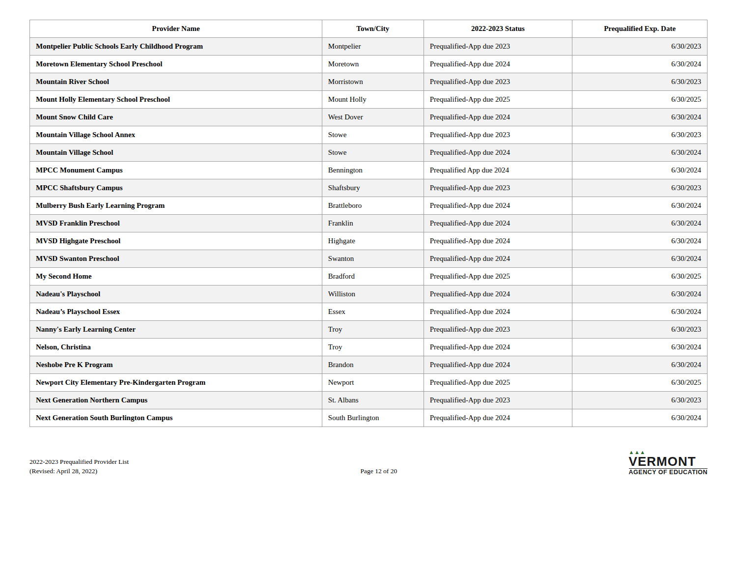| Provider Name | Town/City | 2022-2023 Status | Prequalified Exp. Date |
| --- | --- | --- | --- |
| Montpelier Public Schools Early Childhood Program | Montpelier | Prequalified-App due 2023 | 6/30/2023 |
| Moretown Elementary School Preschool | Moretown | Prequalified-App due 2024 | 6/30/2024 |
| Mountain River School | Morristown | Prequalified-App due 2023 | 6/30/2023 |
| Mount Holly Elementary School Preschool | Mount Holly | Prequalified-App due 2025 | 6/30/2025 |
| Mount Snow Child Care | West Dover | Prequalified-App due 2024 | 6/30/2024 |
| Mountain Village School Annex | Stowe | Prequalified-App due 2023 | 6/30/2023 |
| Mountain Village School | Stowe | Prequalified-App due 2024 | 6/30/2024 |
| MPCC Monument Campus | Bennington | Prequalified App due 2024 | 6/30/2024 |
| MPCC Shaftsbury Campus | Shaftsbury | Prequalified-App due 2023 | 6/30/2023 |
| Mulberry Bush Early Learning Program | Brattleboro | Prequalified-App due 2024 | 6/30/2024 |
| MVSD Franklin Preschool | Franklin | Prequalified-App due 2024 | 6/30/2024 |
| MVSD Highgate Preschool | Highgate | Prequalified-App due 2024 | 6/30/2024 |
| MVSD Swanton Preschool | Swanton | Prequalified-App due 2024 | 6/30/2024 |
| My Second Home | Bradford | Prequalified-App due 2025 | 6/30/2025 |
| Nadeau's Playschool | Williston | Prequalified-App due 2024 | 6/30/2024 |
| Nadeau’s Playschool Essex | Essex | Prequalified-App due 2024 | 6/30/2024 |
| Nanny's Early Learning Center | Troy | Prequalified-App due 2023 | 6/30/2023 |
| Nelson, Christina | Troy | Prequalified-App due 2024 | 6/30/2024 |
| Neshobe Pre K Program | Brandon | Prequalified-App due 2024 | 6/30/2024 |
| Newport City Elementary Pre-Kindergarten Program | Newport | Prequalified-App due 2025 | 6/30/2025 |
| Next Generation Northern Campus | St. Albans | Prequalified-App due 2023 | 6/30/2023 |
| Next Generation South Burlington Campus | South Burlington | Prequalified-App due 2024 | 6/30/2024 |
2022-2023 Prequalified Provider List
(Revised: April 28, 2022)
Page 12 of 20
▲▲▲
VERMONT
AGENCY OF EDUCATION